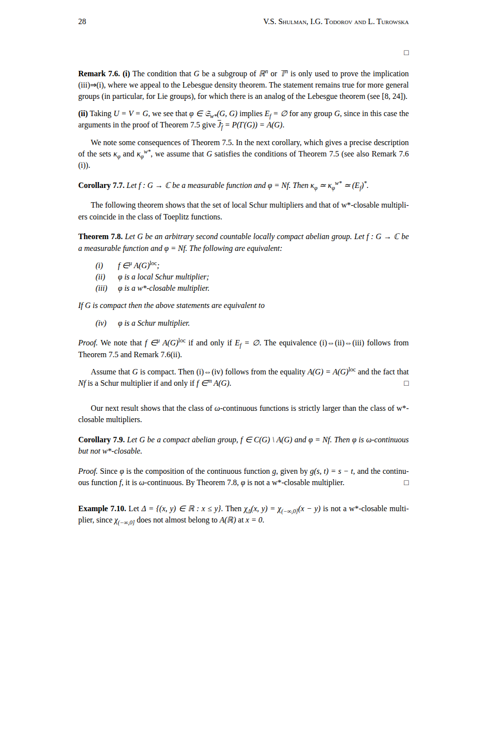28 V.S. Shulman, I.G. Todorov and L. Turowska
□
Remark 7.6. (i) The condition that G be a subgroup of ℝn or 𝕋n is only used to prove the implication (iii)⇒(i), where we appeal to the Lebesgue density theorem. The statement remains true for more general groups (in particular, for Lie groups), for which there is an analog of the Lebesgue theorem (see [8, 24]).
(ii) Taking U = V = G, we see that φ ∈ 𝔖w*(G, G) implies Ef = ∅ for any group G, since in this case the arguments in the proof of Theorem 7.5 give Jf = P(Γ(G)) = A(G).
We note some consequences of Theorem 7.5. In the next corollary, which gives a precise description of the sets κφ and κφw*, we assume that G satisfies the conditions of Theorem 7.5 (see also Remark 7.6 (i)).
Corollary 7.7. Let f : G → ℂ be a measurable function and φ = Nf. Then κφ ≃ κφw* ≃ (Ef)*.
The following theorem shows that the set of local Schur multipliers and that of w*-closable multipliers coincide in the class of Toeplitz functions.
Theorem 7.8. Let G be an arbitrary second countable locally compact abelian group. Let f : G → ℂ be a measurable function and φ = Nf. The following are equivalent:
(i) f ∈μ A(G)loc;
(ii) φ is a local Schur multiplier;
(iii) φ is a w*-closable multiplier.
If G is compact then the above statements are equivalent to
(iv) φ is a Schur multiplier.
Proof. We note that f ∈μ A(G)loc if and only if Ef = ∅. The equivalence (i)⇔(ii)⇔(iii) follows from Theorem 7.5 and Remark 7.6(ii).
Assume that G is compact. Then (i)⇔(iv) follows from the equality A(G) = A(G)loc and the fact that Nf is a Schur multiplier if and only if f ∈m A(G). □
Our next result shows that the class of ω-continuous functions is strictly larger than the class of w*-closable multipliers.
Corollary 7.9. Let G be a compact abelian group, f ∈ C(G) \ A(G) and φ = Nf. Then φ is ω-continuous but not w*-closable.
Proof. Since φ is the composition of the continuous function g, given by g(s, t) = s − t, and the continuous function f, it is ω-continuous. By Theorem 7.8, φ is not a w*-closable multiplier. □
Example 7.10. Let Δ = {(x, y) ∈ ℝ : x ≤ y}. Then χΔ(x, y) = χ(−∞,0](x − y) is not a w*-closable multiplier, since χ(−∞,0] does not almost belong to A(ℝ) at x = 0.